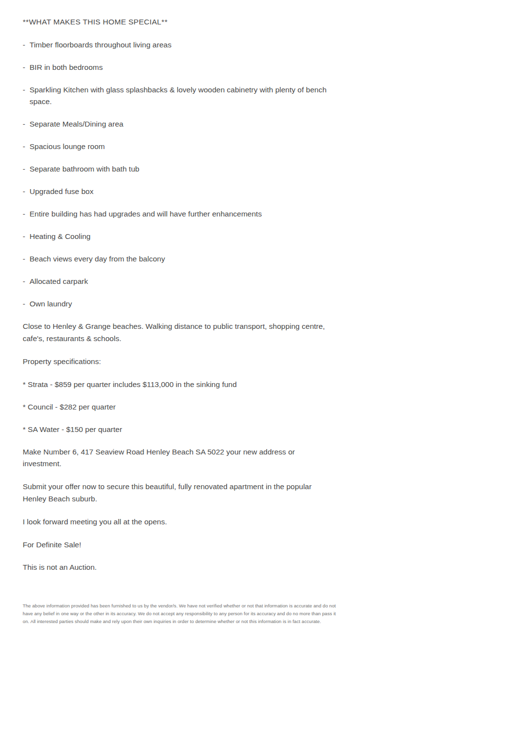**WHAT MAKES THIS HOME SPECIAL**
Timber floorboards throughout living areas
BIR in both bedrooms
Sparkling Kitchen with glass splashbacks & lovely wooden cabinetry with plenty of bench space.
Separate Meals/Dining area
Spacious lounge room
Separate bathroom with bath tub
Upgraded fuse box
Entire building has had upgrades and will have further enhancements
Heating & Cooling
Beach views every day from the balcony
Allocated carpark
Own laundry
Close to Henley & Grange beaches. Walking distance to public transport, shopping centre, cafe's, restaurants & schools.
Property specifications:
* Strata - $859 per quarter includes $113,000 in the sinking fund
* Council - $282 per quarter
* SA Water - $150 per quarter
Make Number 6, 417 Seaview Road Henley Beach SA 5022 your new address or investment.
Submit your offer now to secure this beautiful, fully renovated apartment in the popular Henley Beach suburb.
I look forward meeting you all at the opens.
For Definite Sale!
This is not an Auction.
The above information provided has been furnished to us by the vendor/s. We have not verified whether or not that information is accurate and do not have any belief in one way or the other in its accuracy. We do not accept any responsibility to any person for its accuracy and do no more than pass it on. All interested parties should make and rely upon their own inquiries in order to determine whether or not this information is in fact accurate.